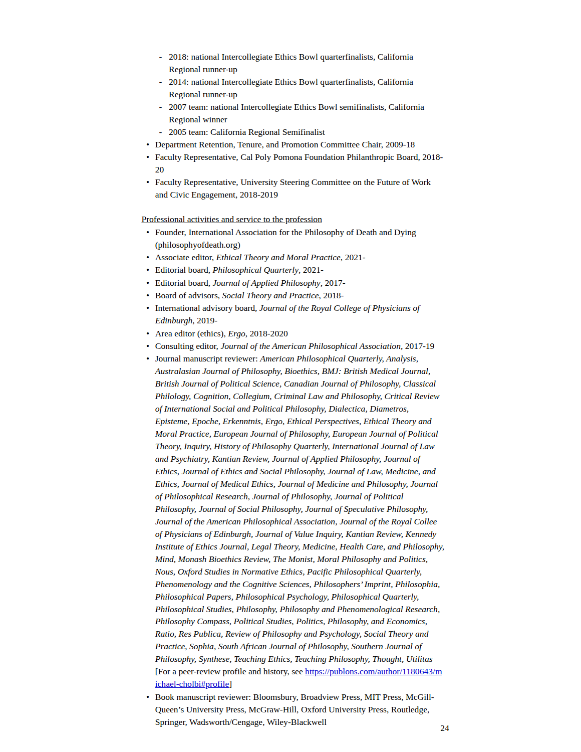2018: national Intercollegiate Ethics Bowl quarterfinalists, California Regional runner-up
2014: national Intercollegiate Ethics Bowl quarterfinalists, California Regional runner-up
2007 team: national Intercollegiate Ethics Bowl semifinalists, California Regional winner
2005 team: California Regional Semifinalist
Department Retention, Tenure, and Promotion Committee Chair, 2009-18
Faculty Representative, Cal Poly Pomona Foundation Philanthropic Board, 2018-20
Faculty Representative, University Steering Committee on the Future of Work and Civic Engagement, 2018-2019
Professional activities and service to the profession
Founder, International Association for the Philosophy of Death and Dying (philosophyofdeath.org)
Associate editor, Ethical Theory and Moral Practice, 2021-
Editorial board, Philosophical Quarterly, 2021-
Editorial board, Journal of Applied Philosophy, 2017-
Board of advisors, Social Theory and Practice, 2018-
International advisory board, Journal of the Royal College of Physicians of Edinburgh, 2019-
Area editor (ethics), Ergo, 2018-2020
Consulting editor, Journal of the American Philosophical Association, 2017-19
Journal manuscript reviewer: American Philosophical Quarterly, Analysis, Australasian Journal of Philosophy, Bioethics, BMJ: British Medical Journal, British Journal of Political Science, Canadian Journal of Philosophy, Classical Philology, Cognition, Collegium, Criminal Law and Philosophy, Critical Review of International Social and Political Philosophy, Dialectica, Diametros, Episteme, Epoche, Erkenntnis, Ergo, Ethical Perspectives, Ethical Theory and Moral Practice, European Journal of Philosophy, European Journal of Political Theory, Inquiry, History of Philosophy Quarterly, International Journal of Law and Psychiatry, Kantian Review, Journal of Applied Philosophy, Journal of Ethics, Journal of Ethics and Social Philosophy, Journal of Law, Medicine, and Ethics, Journal of Medical Ethics, Journal of Medicine and Philosophy, Journal of Philosophical Research, Journal of Philosophy, Journal of Political Philosophy, Journal of Social Philosophy, Journal of Speculative Philosophy, Journal of the American Philosophical Association, Journal of the Royal Collee of Physicians of Edinburgh, Journal of Value Inquiry, Kantian Review, Kennedy Institute of Ethics Journal, Legal Theory, Medicine, Health Care, and Philosophy, Mind, Monash Bioethics Review, The Monist, Moral Philosophy and Politics, Nous, Oxford Studies in Normative Ethics, Pacific Philosophical Quarterly, Phenomenology and the Cognitive Sciences, Philosophers’ Imprint, Philosophia, Philosophical Papers, Philosophical Psychology, Philosophical Quarterly, Philosophical Studies, Philosophy, Philosophy and Phenomenological Research, Philosophy Compass, Political Studies, Politics, Philosophy, and Economics, Ratio, Res Publica, Review of Philosophy and Psychology, Social Theory and Practice, Sophia, South African Journal of Philosophy, Southern Journal of Philosophy, Synthese, Teaching Ethics, Teaching Philosophy, Thought, Utilitas
[For a peer-review profile and history, see https://publons.com/author/1180643/michael-cholbi#profile]
Book manuscript reviewer: Bloomsbury, Broadview Press, MIT Press, McGill-Queen’s University Press, McGraw-Hill, Oxford University Press, Routledge, Springer, Wadsworth/Cengage, Wiley-Blackwell
24